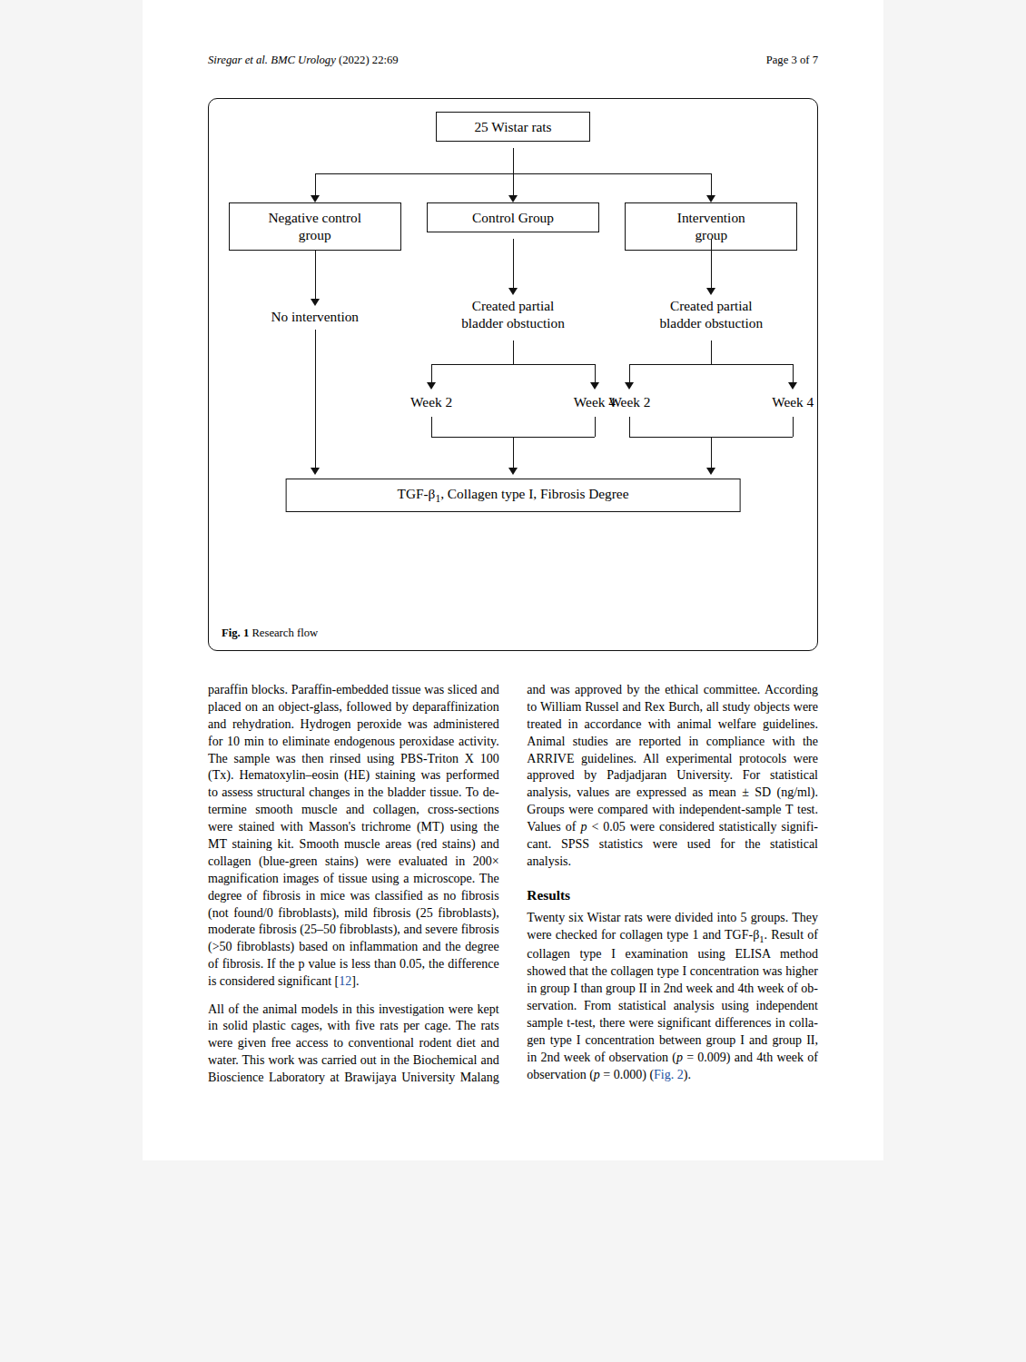Siregar et al. BMC Urology (2022) 22:69
Page 3 of 7
25 Wistar rats
Negative control
group
Control Group
Intervention
group
No intervention
Created partial
bladder obstuction
Created partial
bladder obstuction
Week 2
Week 4
Week 2
Week 4
TGF-β1, Collagen type I, Fibrosis Degree
Fig. 1 Research flow
paraffin blocks. Paraffin-embedded tissue was sliced and placed on an object-glass, followed by deparaffinization and rehydration. Hydrogen peroxide was administered for 10 min to eliminate endogenous peroxidase activity. The sample was then rinsed using PBS-Triton X 100 (Tx). Hematoxylin–eosin (HE) staining was performed to assess structural changes in the bladder tissue. To determine smooth muscle and collagen, cross-sections were stained with Masson's trichrome (MT) using the MT staining kit. Smooth muscle areas (red stains) and collagen (blue-green stains) were evaluated in 200× magnification images of tissue using a microscope. The degree of fibrosis in mice was classified as no fibrosis (not found/0 fibroblasts), mild fibrosis (25 fibroblasts), moderate fibrosis (25–50 fibroblasts), and severe fibrosis (>50 fibroblasts) based on inflammation and the degree of fibrosis. If the p value is less than 0.05, the difference is considered significant [12].
All of the animal models in this investigation were kept in solid plastic cages, with five rats per cage. The rats were given free access to conventional rodent diet and water. This work was carried out in the Biochemical and Bioscience Laboratory at Brawijaya University Malang and was approved by the ethical committee. According to William Russel and Rex Burch, all study objects were treated in accordance with animal welfare guidelines. Animal studies are reported in compliance with the ARRIVE guidelines. All experimental protocols were approved by Padjadjaran University. For statistical analysis, values are expressed as mean ± SD (ng/ml). Groups were compared with independent-sample T test. Values of p < 0.05 were considered statistically significant. SPSS statistics were used for the statistical analysis.
Results
Twenty six Wistar rats were divided into 5 groups. They were checked for collagen type 1 and TGF-β1. Result of collagen type I examination using ELISA method showed that the collagen type I concentration was higher in group I than group II in 2nd week and 4th week of observation. From statistical analysis using independent sample t-test, there were significant differences in collagen type I concentration between group I and group II, in 2nd week of observation (p = 0.009) and 4th week of observation (p = 0.000) (Fig. 2).